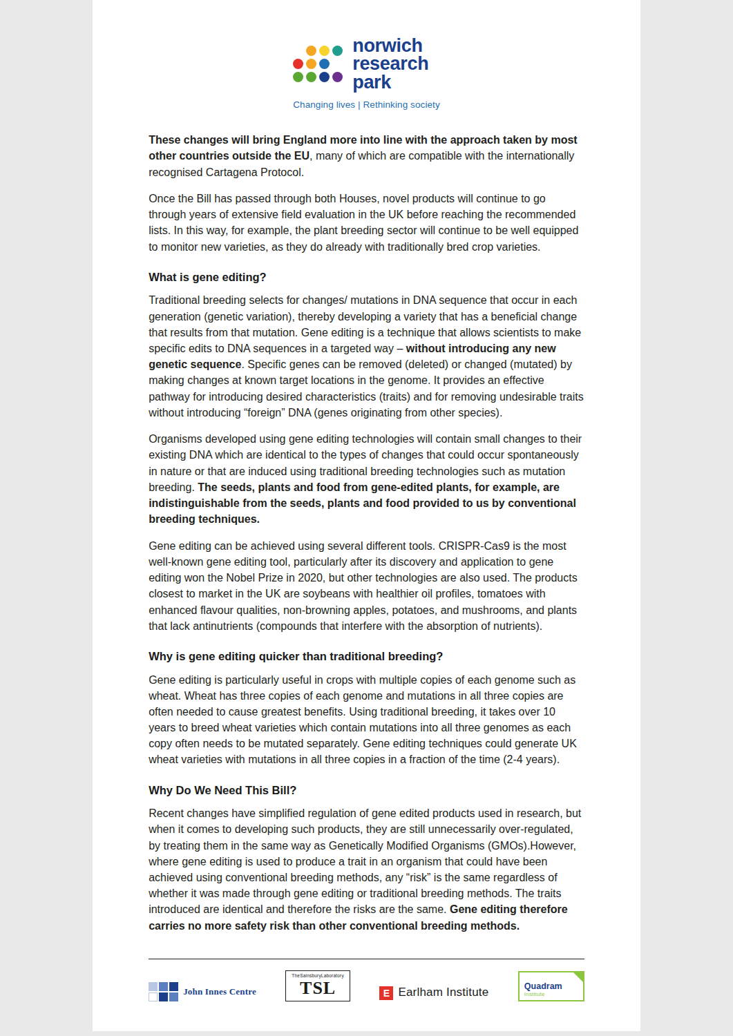norwich research park
Changing lives | Rethinking society
These changes will bring England more into line with the approach taken by most other countries outside the EU, many of which are compatible with the internationally recognised Cartagena Protocol.
Once the Bill has passed through both Houses, novel products will continue to go through years of extensive field evaluation in the UK before reaching the recommended lists. In this way, for example, the plant breeding sector will continue to be well equipped to monitor new varieties, as they do already with traditionally bred crop varieties.
What is gene editing?
Traditional breeding selects for changes/ mutations in DNA sequence that occur in each generation (genetic variation), thereby developing a variety that has a beneficial change that results from that mutation. Gene editing is a technique that allows scientists to make specific edits to DNA sequences in a targeted way – without introducing any new genetic sequence. Specific genes can be removed (deleted) or changed (mutated) by making changes at known target locations in the genome. It provides an effective pathway for introducing desired characteristics (traits) and for removing undesirable traits without introducing “foreign” DNA (genes originating from other species).
Organisms developed using gene editing technologies will contain small changes to their existing DNA which are identical to the types of changes that could occur spontaneously in nature or that are induced using traditional breeding technologies such as mutation breeding. The seeds, plants and food from gene-edited plants, for example, are indistinguishable from the seeds, plants and food provided to us by conventional breeding techniques.
Gene editing can be achieved using several different tools. CRISPR-Cas9 is the most well-known gene editing tool, particularly after its discovery and application to gene editing won the Nobel Prize in 2020, but other technologies are also used. The products closest to market in the UK are soybeans with healthier oil profiles, tomatoes with enhanced flavour qualities, non-browning apples, potatoes, and mushrooms, and plants that lack antinutrients (compounds that interfere with the absorption of nutrients).
Why is gene editing quicker than traditional breeding?
Gene editing is particularly useful in crops with multiple copies of each genome such as wheat. Wheat has three copies of each genome and mutations in all three copies are often needed to cause greatest benefits. Using traditional breeding, it takes over 10 years to breed wheat varieties which contain mutations into all three genomes as each copy often needs to be mutated separately. Gene editing techniques could generate UK wheat varieties with mutations in all three copies in a fraction of the time (2-4 years).
Why Do We Need This Bill?
Recent changes have simplified regulation of gene edited products used in research, but when it comes to developing such products, they are still unnecessarily over-regulated, by treating them in the same way as Genetically Modified Organisms (GMOs).However, where gene editing is used to produce a trait in an organism that could have been achieved using conventional breeding methods, any “risk” is the same regardless of whether it was made through gene editing or traditional breeding methods. The traits introduced are identical and therefore the risks are the same. Gene editing therefore carries no more safety risk than other conventional breeding methods.
John Innes Centre
TheSainsburyLaboratory TSL
E
Earlham Institute
Quadram Institute